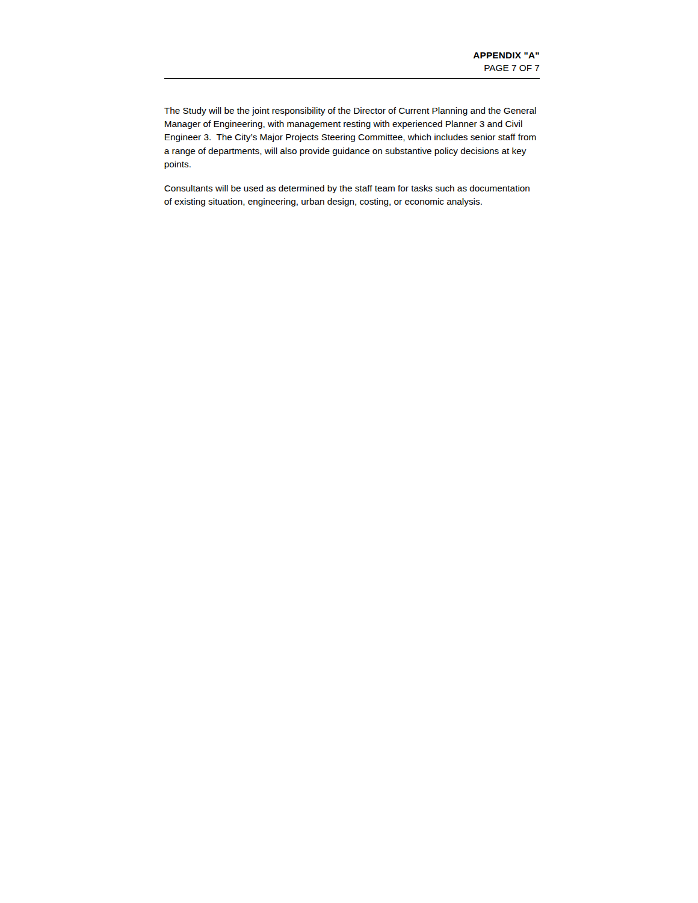APPENDIX "A"
PAGE 7 OF 7
The Study will be the joint responsibility of the Director of Current Planning and the General Manager of Engineering, with management resting with experienced Planner 3 and Civil Engineer 3. The City’s Major Projects Steering Committee, which includes senior staff from a range of departments, will also provide guidance on substantive policy decisions at key points.
Consultants will be used as determined by the staff team for tasks such as documentation of existing situation, engineering, urban design, costing, or economic analysis.